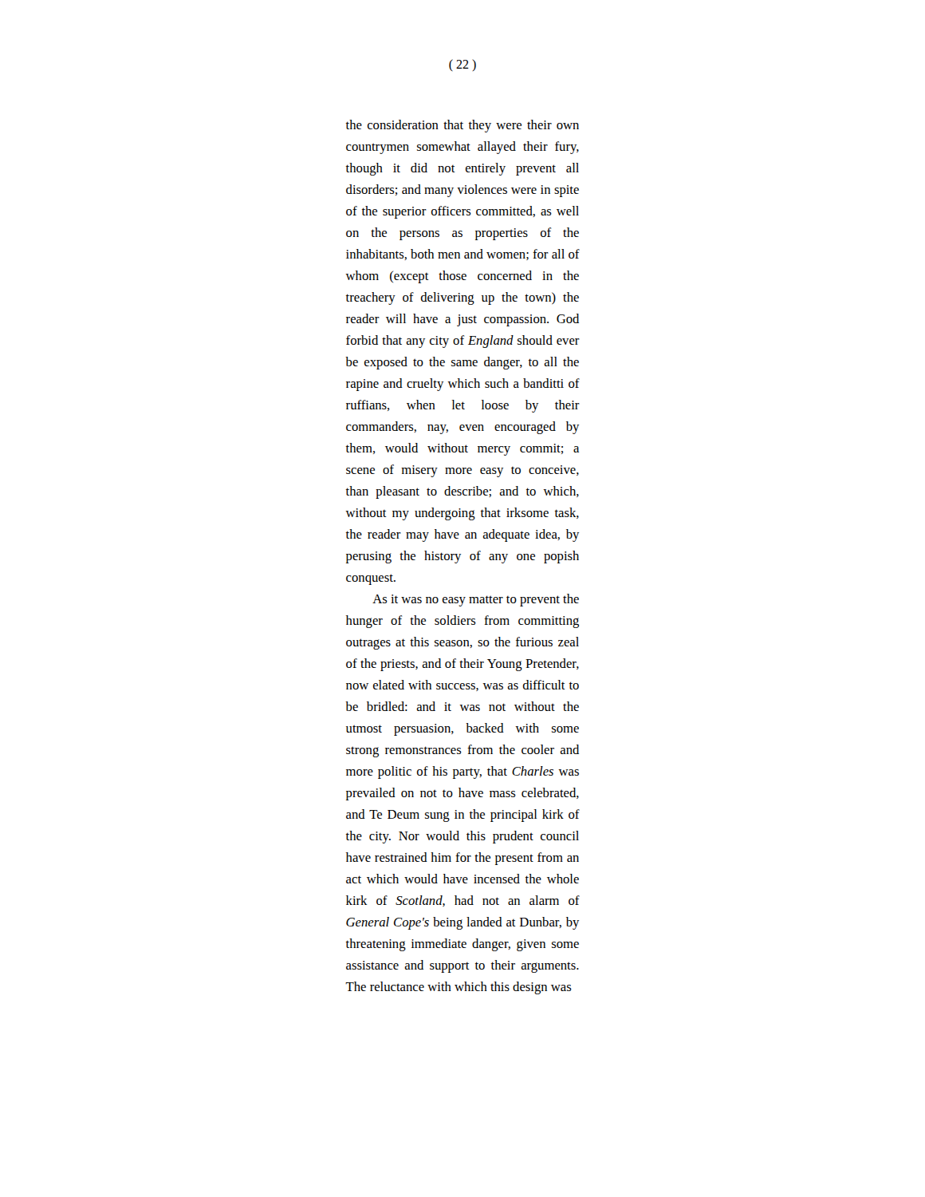( 22 )
the consideration that they were their own countrymen somewhat allayed their fury, though it did not entirely prevent all disorders; and many violences were in spite of the superior officers committed, as well on the persons as properties of the inhabitants, both men and women; for all of whom (except those concerned in the treachery of delivering up the town) the reader will have a just compassion. God forbid that any city of England should ever be exposed to the same danger, to all the rapine and cruelty which such a banditti of ruffians, when let loose by their commanders, nay, even encouraged by them, would without mercy commit; a scene of misery more easy to conceive, than pleasant to describe; and to which, without my undergoing that irksome task, the reader may have an adequate idea, by perusing the history of any one popish conquest.
As it was no easy matter to prevent the hunger of the soldiers from committing outrages at this season, so the furious zeal of the priests, and of their Young Pretender, now elated with success, was as difficult to be bridled: and it was not without the utmost persuasion, backed with some strong remonstrances from the cooler and more politic of his party, that Charles was prevailed on not to have mass celebrated, and Te Deum sung in the principal kirk of the city. Nor would this prudent council have restrained him for the present from an act which would have incensed the whole kirk of Scotland, had not an alarm of General Cope's being landed at Dunbar, by threatening immediate danger, given some assistance and support to their arguments. The reluctance with which this design was